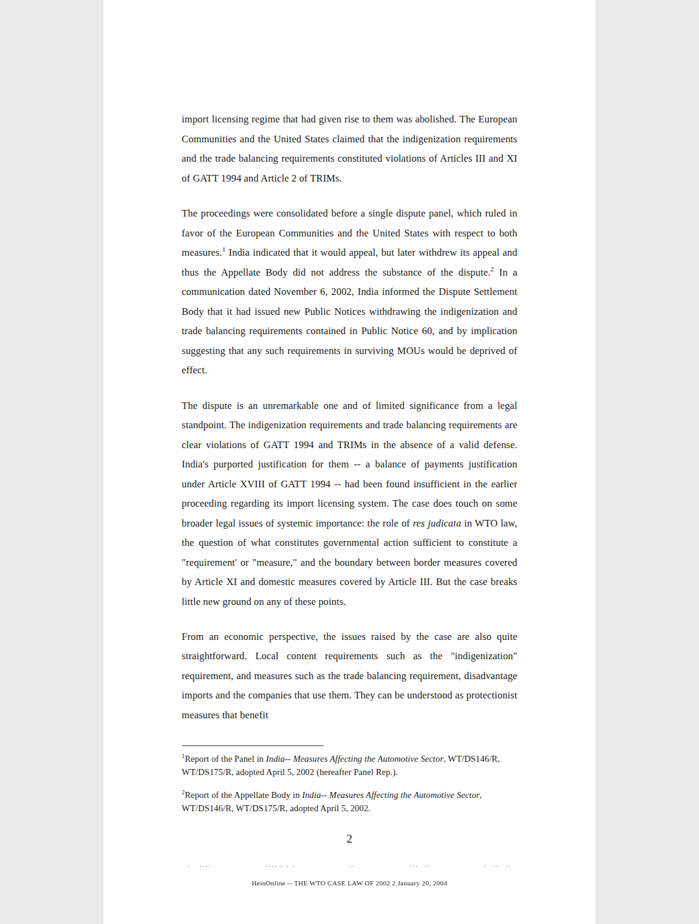import licensing regime that had given rise to them was abolished. The European Communities and the United States claimed that the indigenization requirements and the trade balancing requirements constituted violations of Articles III and XI of GATT 1994 and Article 2 of TRIMs.
The proceedings were consolidated before a single dispute panel, which ruled in favor of the European Communities and the United States with respect to both measures.1 India indicated that it would appeal, but later withdrew its appeal and thus the Appellate Body did not address the substance of the dispute.2 In a communication dated November 6, 2002, India informed the Dispute Settlement Body that it had issued new Public Notices withdrawing the indigenization and trade balancing requirements contained in Public Notice 60, and by implication suggesting that any such requirements in surviving MOUs would be deprived of effect.
The dispute is an unremarkable one and of limited significance from a legal standpoint. The indigenization requirements and trade balancing requirements are clear violations of GATT 1994 and TRIMs in the absence of a valid defense. India's purported justification for them -- a balance of payments justification under Article XVIII of GATT 1994 -- had been found insufficient in the earlier proceeding regarding its import licensing system. The case does touch on some broader legal issues of systemic importance: the role of res judicata in WTO law, the question of what constitutes governmental action sufficient to constitute a "requirement' or "measure," and the boundary between border measures covered by Article XI and domestic measures covered by Article III. But the case breaks little new ground on any of these points.
From an economic perspective, the issues raised by the case are also quite straightforward. Local content requirements such as the "indigenization" requirement, and measures such as the trade balancing requirement, disadvantage imports and the companies that use them. They can be understood as protectionist measures that benefit
1Report of the Panel in India-- Measures Affecting the Automotive Sector, WT/DS146/R, WT/DS175/R, adopted April 5, 2002 (hereafter Panel Rep.).
2Report of the Appellate Body in India-- Measures Affecting the Automotive Sector, WT/DS146/R, WT/DS175/R, adopted April 5, 2002.
2
. .... .... . . . .. ... .. . .. ..
HeinOnline -- THE WTO CASE LAW OF 2002 2 January 20, 2004